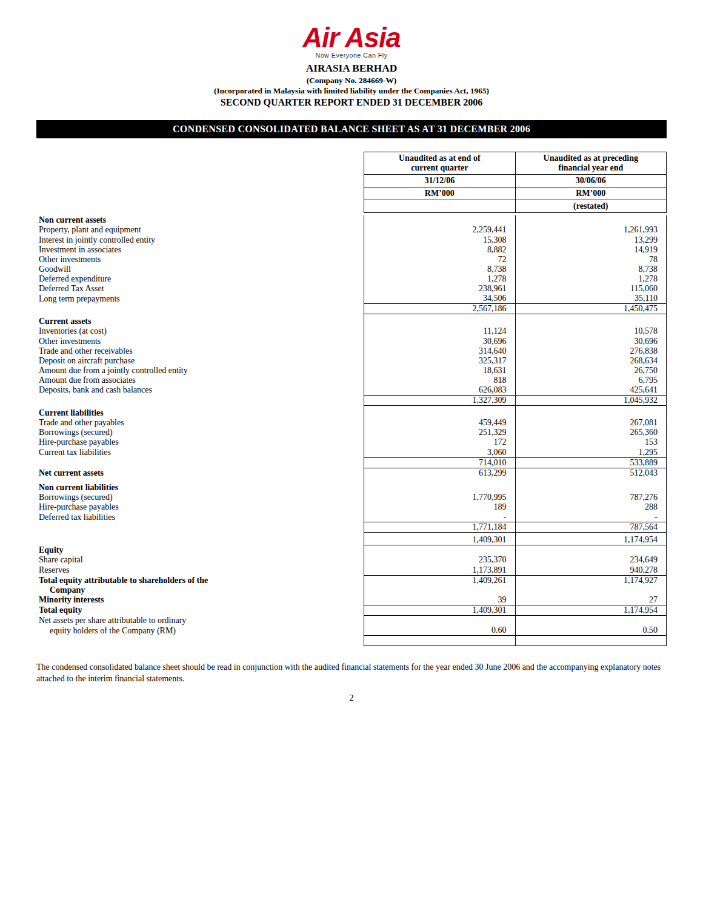Air Asia
Now Everyone Can Fly
AIRASIA BERHAD
(Company No. 284669-W)
(Incorporated in Malaysia with limited liability under the Companies Act, 1965)
SECOND QUARTER REPORT ENDED 31 DECEMBER 2006
CONDENSED CONSOLIDATED BALANCE SHEET AS AT 31 DECEMBER 2006
| | Unaudited as at end of current quarter | Unaudited as at preceding financial year end |
| | 31/12/06 | 30/06/06 |
| | RM’000 | RM’000 |
| | | (restated) |
| Non current assets | | |
| Property, plant and equipment | 2,259,441 | 1,261,993 |
| Interest in jointly controlled entity | 15,308 | 13,299 |
| Investment in associates | 8,882 | 14,919 |
| Other investments | 72 | 78 |
| Goodwill | 8,738 | 8,738 |
| Deferred expenditure | 1,278 | 1,278 |
| Deferred Tax Asset | 238,961 | 115,060 |
| Long term prepayments | 34,506 | 35,110 |
| | 2,567,186 | 1,450,475 |
| Current assets | | |
| Inventories (at cost) | 11,124 | 10,578 |
| Other investments | 30,696 | 30,696 |
| Trade and other receivables | 314,640 | 276,838 |
| Deposit on aircraft purchase | 325,317 | 268,634 |
| Amount due from a jointly controlled entity | 18,631 | 26,750 |
| Amount due from associates | 818 | 6,795 |
| Deposits, bank and cash balances | 626,083 | 425,641 |
| | 1,327,309 | 1,045,932 |
| Current liabilities | | |
| Trade and other payables | 459,449 | 267,081 |
| Borrowings (secured) | 251,329 | 265,360 |
| Hire-purchase payables | 172 | 153 |
| Current tax liabilities | 3,060 | 1,295 |
| | 714,010 | 533,889 |
| Net current assets | 613,299 | 512,043 |
| Non current liabilities | | |
| Borrowings (secured) | 1,770,995 | 787,276 |
| Hire-purchase payables | 189 | 288 |
| Deferred tax liabilities | - | - |
| | 1,771,184 | 787,564 |
| | 1,409,301 | 1,174,954 |
| Equity | | |
| Share capital | 235,370 | 234,649 |
| Reserves | 1,173,891 | 940,278 |
| Total equity attributable to shareholders of the | 1,409,261 | 1,174,927 |
| Company | | |
| Minority interests | 39 | 27 |
| Total equity | 1,409,301 | 1,174,954 |
| Net assets per share attributable to ordinary | | |
| equity holders of the Company (RM) | 0.60 | 0.50 |
The condensed consolidated balance sheet should be read in conjunction with the audited financial statements for the year ended 30 June 2006 and the accompanying explanatory notes attached to the interim financial statements.
2